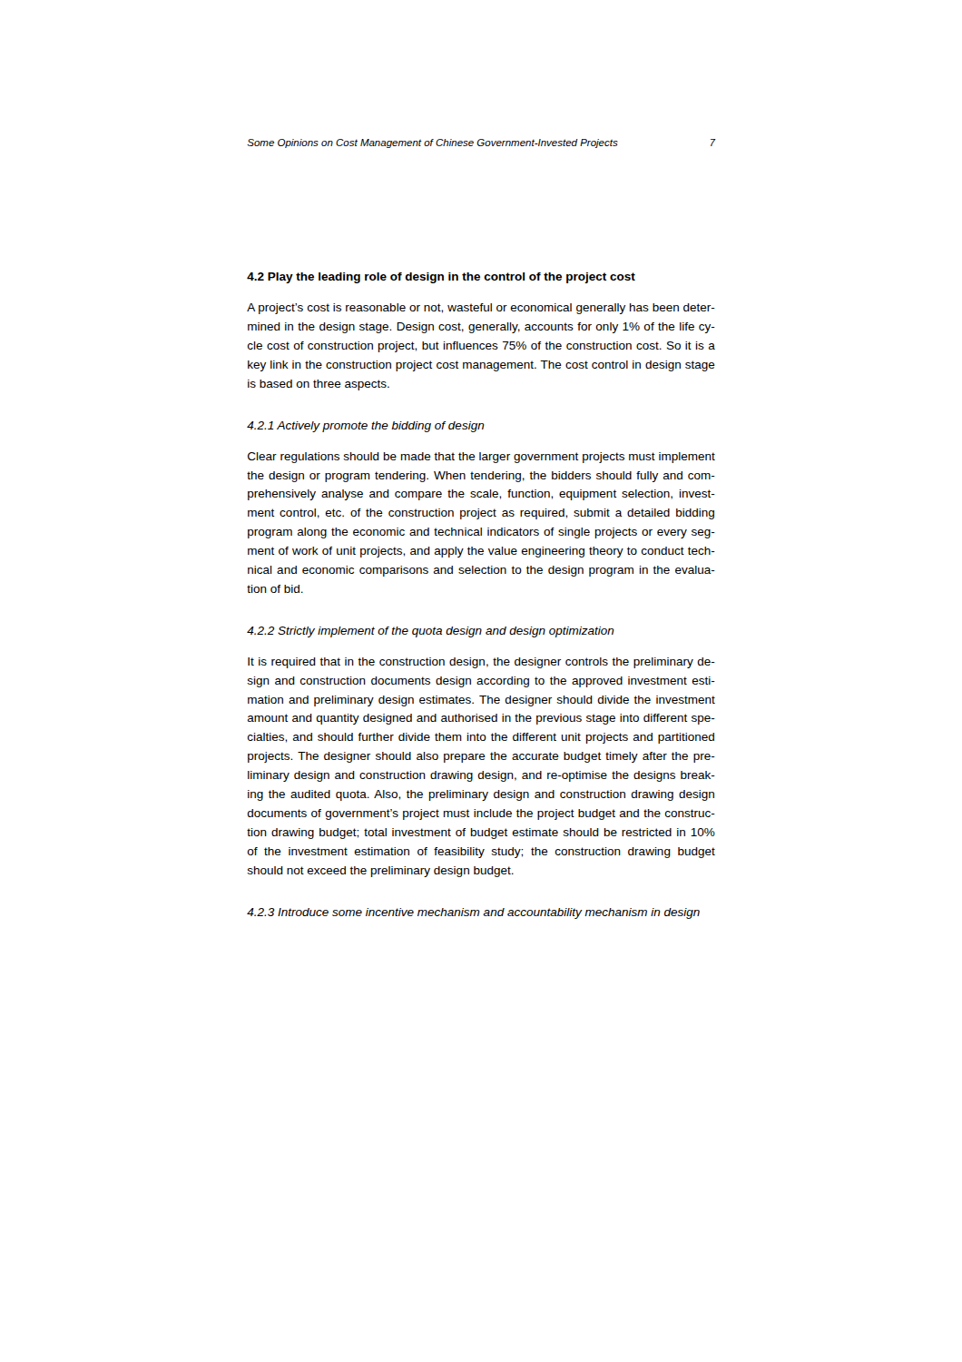Some Opinions on Cost Management of Chinese Government-Invested Projects7
4.2 Play the leading role of design in the control of the project cost
A project’s cost is reasonable or not, wasteful or economical generally has been determined in the design stage. Design cost, generally, accounts for only 1% of the life cycle cost of construction project, but influences 75% of the construction cost. So it is a key link in the construction project cost management. The cost control in design stage is based on three aspects.
4.2.1 Actively promote the bidding of design
Clear regulations should be made that the larger government projects must implement the design or program tendering. When tendering, the bidders should fully and comprehensively analyse and compare the scale, function, equipment selection, investment control, etc. of the construction project as required, submit a detailed bidding program along the economic and technical indicators of single projects or every segment of work of unit projects, and apply the value engineering theory to conduct technical and economic comparisons and selection to the design program in the evaluation of bid.
4.2.2 Strictly implement of the quota design and design optimization
It is required that in the construction design, the designer controls the preliminary design and construction documents design according to the approved investment estimation and preliminary design estimates. The designer should divide the investment amount and quantity designed and authorised in the previous stage into different specialties, and should further divide them into the different unit projects and partitioned projects. The designer should also prepare the accurate budget timely after the preliminary design and construction drawing design, and re-optimise the designs breaking the audited quota. Also, the preliminary design and construction drawing design documents of government’s project must include the project budget and the construction drawing budget; total investment of budget estimate should be restricted in 10% of the investment estimation of feasibility study; the construction drawing budget should not exceed the preliminary design budget.
4.2.3 Introduce some incentive mechanism and accountability mechanism in design